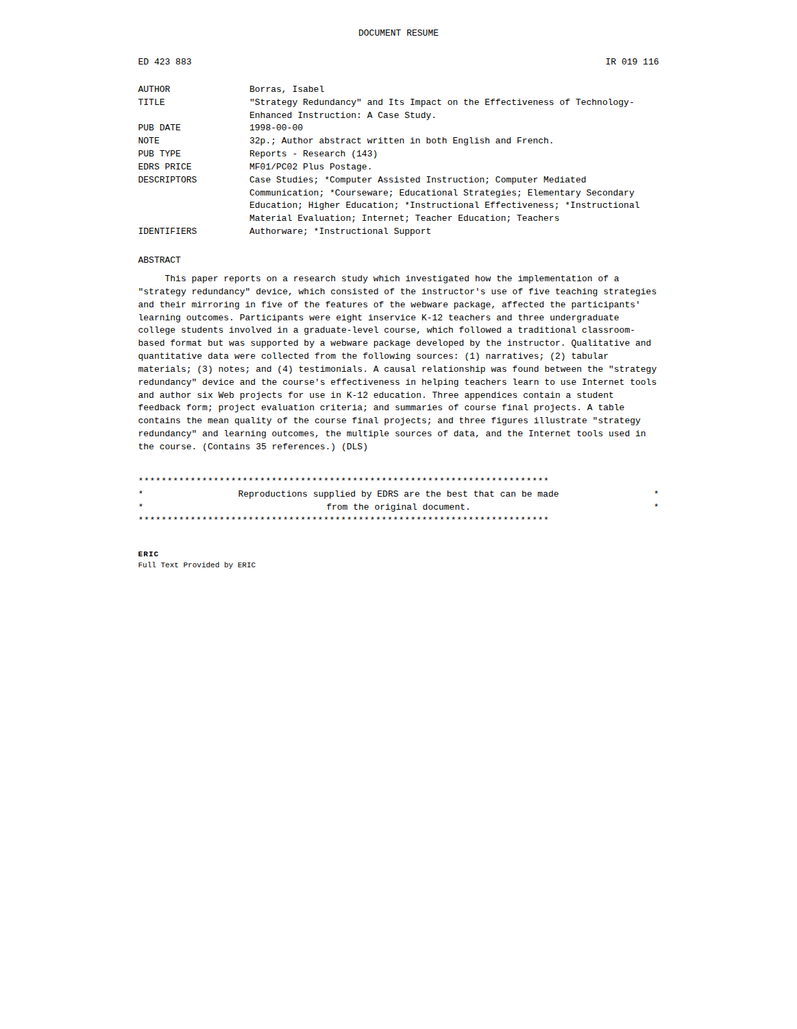DOCUMENT RESUME
ED 423 883 IR 019 116
| Author | Borras, Isabel |
| Title | "Strategy Redundancy" and Its Impact on the Effectiveness of Technology-Enhanced Instruction: A Case Study. |
| Pub Date | 1998-00-00 |
| Note | 32p.; Author abstract written in both English and French. |
| Pub Type | Reports - Research (143) |
| EDRS Price | MF01/PC02 Plus Postage. |
| Descriptors | Case Studies; *Computer Assisted Instruction; Computer Mediated Communication; *Courseware; Educational Strategies; Elementary Secondary Education; Higher Education; *Instructional Effectiveness; *Instructional Material Evaluation; Internet; Teacher Education; Teachers |
| Identifiers | Authorware; *Instructional Support |
Abstract
This paper reports on a research study which investigated how the implementation of a "strategy redundancy" device, which consisted of the instructor's use of five teaching strategies and their mirroring in five of the features of the webware package, affected the participants' learning outcomes. Participants were eight inservice K-12 teachers and three undergraduate college students involved in a graduate-level course, which followed a traditional classroom-based format but was supported by a webware package developed by the instructor. Qualitative and quantitative data were collected from the following sources: (1) narratives; (2) tabular materials; (3) notes; and (4) testimonials. A causal relationship was found between the "strategy redundancy" device and the course's effectiveness in helping teachers learn to use Internet tools and author six Web projects for use in K-12 education. Three appendices contain a student feedback form; project evaluation criteria; and summaries of course final projects. A table contains the mean quality of the course final projects; and three figures illustrate "strategy redundancy" and learning outcomes, the multiple sources of data, and the Internet tools used in the course. (Contains 35 references.) (DLS)
***********************************************************************
* Reproductions supplied by EDRS are the best that can be made *
* from the original document. *
***********************************************************************
ERIC
Full Text Provided by ERIC